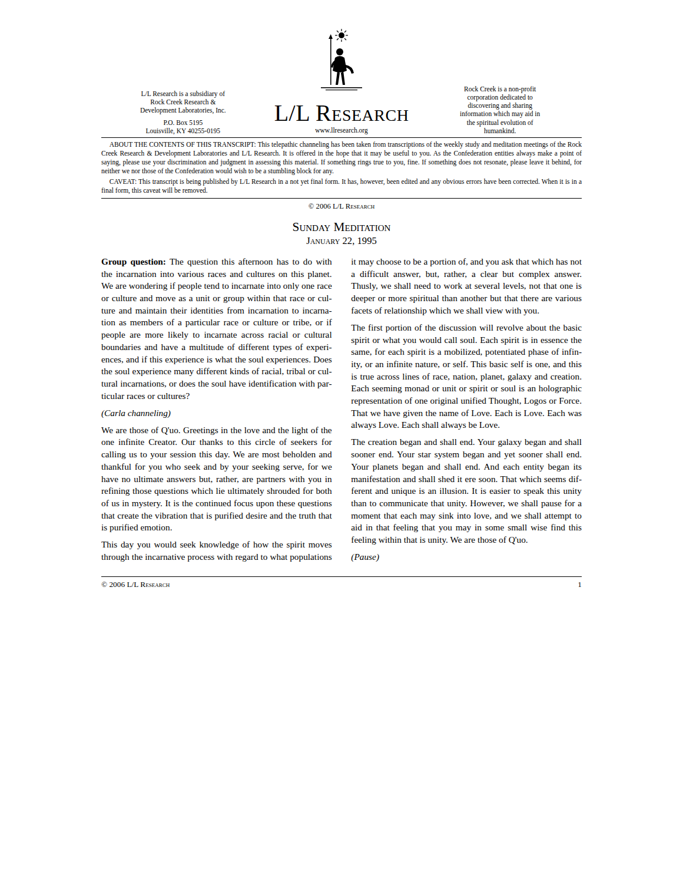L/L Research is a subsidiary of
Rock Creek Research &
Development Laboratories, Inc.
P.O. Box 5195
Louisville, KY 40255-0195
L/L Research
www.llresearch.org
Rock Creek is a non-profit
corporation dedicated to
discovering and sharing
information which may aid in
the spiritual evolution of
humankind.
ABOUT THE CONTENTS OF THIS TRANSCRIPT: This telepathic channeling has been taken from transcriptions of the weekly study and meditation meetings of the Rock Creek Research & Development Laboratories and L/L Research. It is offered in the hope that it may be useful to you. As the Confederation entities always make a point of saying, please use your discrimination and judgment in assessing this material. If something rings true to you, fine. If something does not resonate, please leave it behind, for neither we nor those of the Confederation would wish to be a stumbling block for any.
CAVEAT: This transcript is being published by L/L Research in a not yet final form. It has, however, been edited and any obvious errors have been corrected. When it is in a final form, this caveat will be removed.
© 2006 L/L Research
Sunday Meditation
January 22, 1995
Group question: The question this afternoon has to do with the incarnation into various races and cultures on this planet. We are wondering if people tend to incarnate into only one race or culture and move as a unit or group within that race or culture and maintain their identities from incarnation to incarnation as members of a particular race or culture or tribe, or if people are more likely to incarnate across racial or cultural boundaries and have a multitude of different types of experiences, and if this experience is what the soul experiences. Does the soul experience many different kinds of racial, tribal or cultural incarnations, or does the soul have identification with particular races or cultures?
(Carla channeling)
We are those of Q'uo. Greetings in the love and the light of the one infinite Creator. Our thanks to this circle of seekers for calling us to your session this day. We are most beholden and thankful for you who seek and by your seeking serve, for we have no ultimate answers but, rather, are partners with you in refining those questions which lie ultimately shrouded for both of us in mystery. It is the continued focus upon these questions that create the vibration that is purified desire and the truth that is purified emotion.
This day you would seek knowledge of how the spirit moves through the incarnative process with regard to what populations it may choose to be a portion of, and you ask that which has not a difficult answer, but, rather, a clear but complex answer. Thusly, we shall need to work at several levels, not that one is deeper or more spiritual than another but that there are various facets of relationship which we shall view with you.
The first portion of the discussion will revolve about the basic spirit or what you would call soul. Each spirit is in essence the same, for each spirit is a mobilized, potentiated phase of infinity, or an infinite nature, or self. This basic self is one, and this is true across lines of race, nation, planet, galaxy and creation. Each seeming monad or unit or spirit or soul is an holographic representation of one original unified Thought, Logos or Force. That we have given the name of Love. Each is Love. Each was always Love. Each shall always be Love.
The creation began and shall end. Your galaxy began and shall sooner end. Your star system began and yet sooner shall end. Your planets began and shall end. And each entity began its manifestation and shall shed it ere soon. That which seems different and unique is an illusion. It is easier to speak this unity than to communicate that unity. However, we shall pause for a moment that each may sink into love, and we shall attempt to aid in that feeling that you may in some small wise find this feeling within that is unity. We are those of Q'uo.
(Pause)
© 2006 L/L Research
1